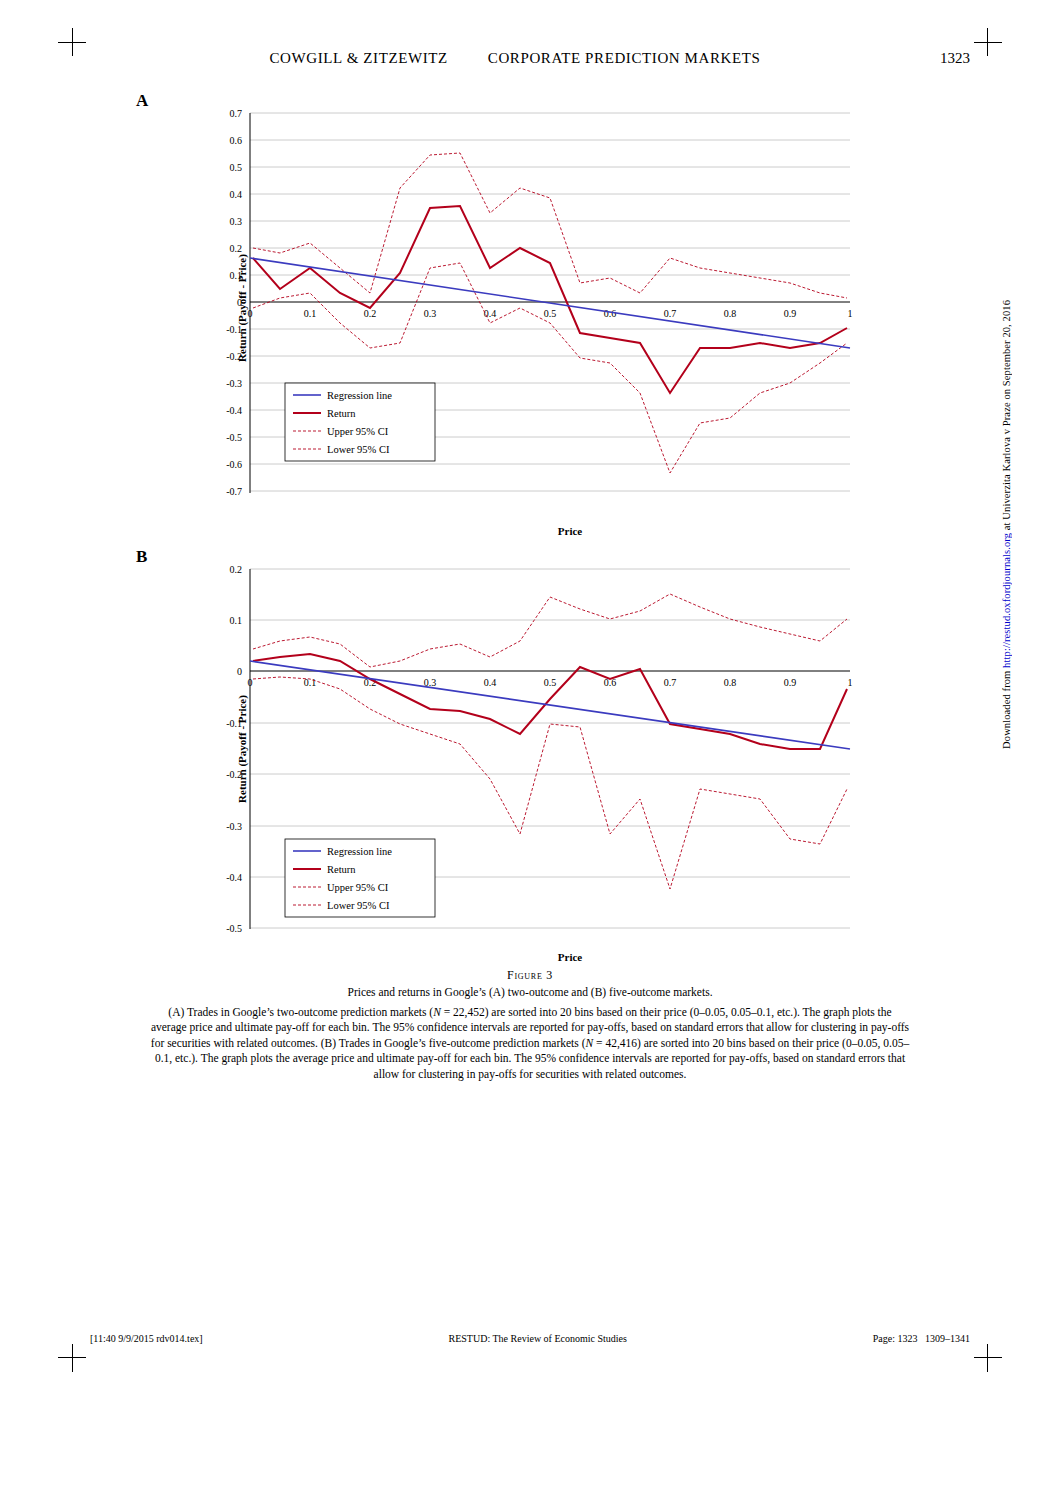1323 COWGILL & ZITZEWITZ CORPORATE PREDICTION MARKETS
A
Return (Payoff - Price) 0.7 0.6 0.5 0.4 0.3 0.2 0.1 0 -0.1 -0.2 -0.3 -0.4 -0.5 -0.6 -0.7 0 0.1 0.2 0.3 0.4 0.5 0.6 0.7 0.8 0.9 1 Regression line Return Upper 95% CI Lower 95% CI
Price
B
Return (Payoff - Price) 0.2 0.1 0 -0.1 -0.2 -0.3 -0.4 -0.5 0 0.1 0.2 0.3 0.4 0.5 0.6 0.7 0.8 0.9 1 Regression line Return Upper 95% CI Lower 95% CI
Price
Figure 3 Prices and returns in Google’s (A) two-outcome and (B) five-outcome markets. (A) Trades in Google’s two-outcome prediction markets (N = 22,452) are sorted into 20 bins based on their price (0–0.05, 0.05–0.1, etc.). The graph plots the average price and ultimate pay-off for each bin. The 95% confidence intervals are reported for pay-offs, based on standard errors that allow for clustering in pay-offs for securities with related outcomes. (B) Trades in Google’s five-outcome prediction markets (N = 42,416) are sorted into 20 bins based on their price (0–0.05, 0.05–0.1, etc.). The graph plots the average price and ultimate pay-off for each bin. The 95% confidence intervals are reported for pay-offs, based on standard errors that allow for clustering in pay-offs for securities with related outcomes.
Downloaded from http://restud.oxfordjournals.org at Univerzita Karlova v Praze on September 20, 2016
[11:40 9/9/2015 rdv014.tex]
RESTUD: The Review of Economic Studies
Page: 1323 1309–1341